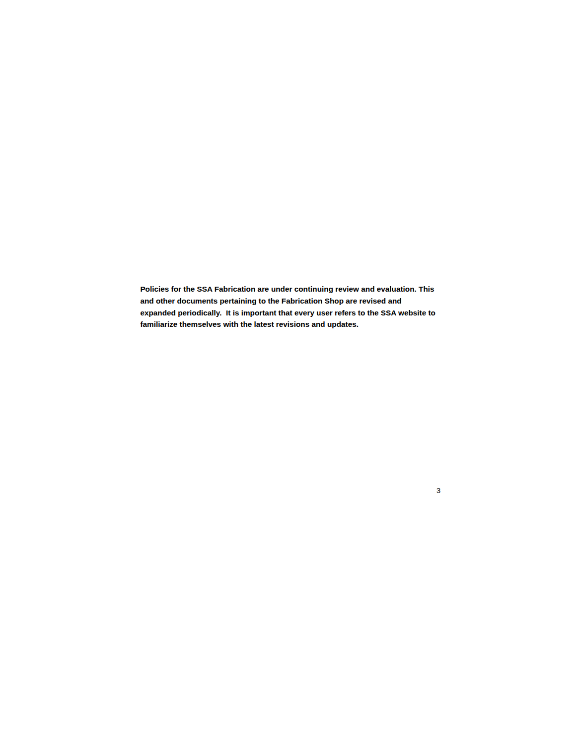Policies for the SSA Fabrication are under continuing review and evaluation. This and other documents pertaining to the Fabrication Shop are revised and expanded periodically. It is important that every user refers to the SSA website to familiarize themselves with the latest revisions and updates.
3